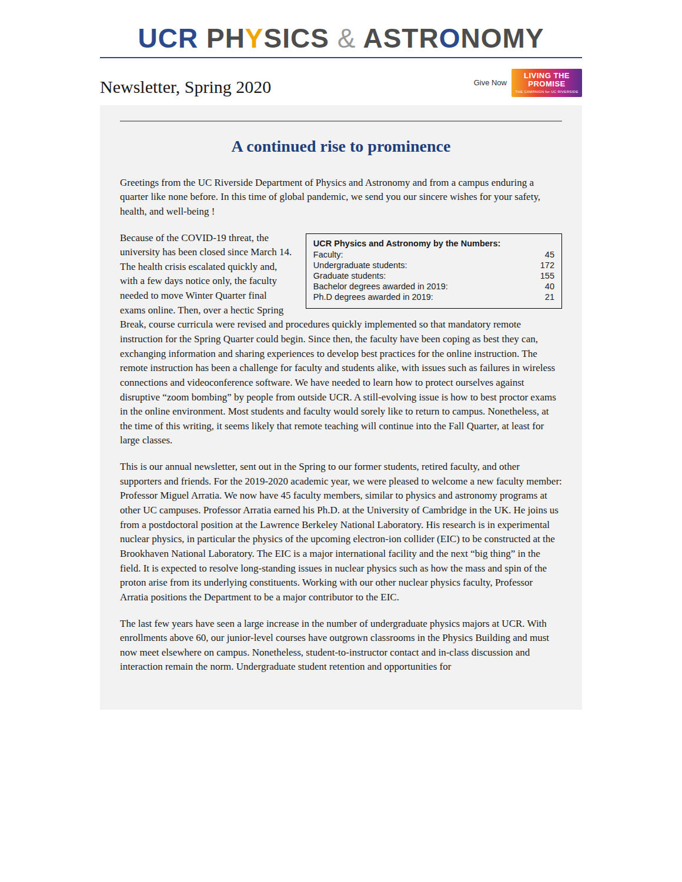UCR PHYSICS & ASTRONOMY
Newsletter, Spring 2020
Give Now
LIVING THE PROMISE THE CAMPAIGN for UC RIVERSIDE
A continued rise to prominence
Greetings from the UC Riverside Department of Physics and Astronomy and from a campus enduring a quarter like none before. In this time of global pandemic, we send you our sincere wishes for your safety, health, and well-being !
UCR Physics and Astronomy by the Numbers:
| Faculty: | 45 |
| Undergraduate students: | 172 |
| Graduate students: | 155 |
| Bachelor degrees awarded in 2019: | 40 |
| Ph.D degrees awarded in 2019: | 21 |
Because of the COVID-19 threat, the university has been closed since March 14. The health crisis escalated quickly and, with a few days notice only, the faculty needed to move Winter Quarter final exams online. Then, over a hectic Spring Break, course curricula were revised and procedures quickly implemented so that mandatory remote instruction for the Spring Quarter could begin. Since then, the faculty have been coping as best they can, exchanging information and sharing experiences to develop best practices for the online instruction. The remote instruction has been a challenge for faculty and students alike, with issues such as failures in wireless connections and videoconference software. We have needed to learn how to protect ourselves against disruptive “zoom bombing” by people from outside UCR. A still-evolving issue is how to best proctor exams in the online environment. Most students and faculty would sorely like to return to campus. Nonetheless, at the time of this writing, it seems likely that remote teaching will continue into the Fall Quarter, at least for large classes.
This is our annual newsletter, sent out in the Spring to our former students, retired faculty, and other supporters and friends. For the 2019-2020 academic year, we were pleased to welcome a new faculty member: Professor Miguel Arratia. We now have 45 faculty members, similar to physics and astronomy programs at other UC campuses. Professor Arratia earned his Ph.D. at the University of Cambridge in the UK. He joins us from a postdoctoral position at the Lawrence Berkeley National Laboratory. His research is in experimental nuclear physics, in particular the physics of the upcoming electron-ion collider (EIC) to be constructed at the Brookhaven National Laboratory. The EIC is a major international facility and the next “big thing” in the field. It is expected to resolve long-standing issues in nuclear physics such as how the mass and spin of the proton arise from its underlying constituents. Working with our other nuclear physics faculty, Professor Arratia positions the Department to be a major contributor to the EIC.
The last few years have seen a large increase in the number of undergraduate physics majors at UCR. With enrollments above 60, our junior-level courses have outgrown classrooms in the Physics Building and must now meet elsewhere on campus. Nonetheless, student-to-instructor contact and in-class discussion and interaction remain the norm. Undergraduate student retention and opportunities for